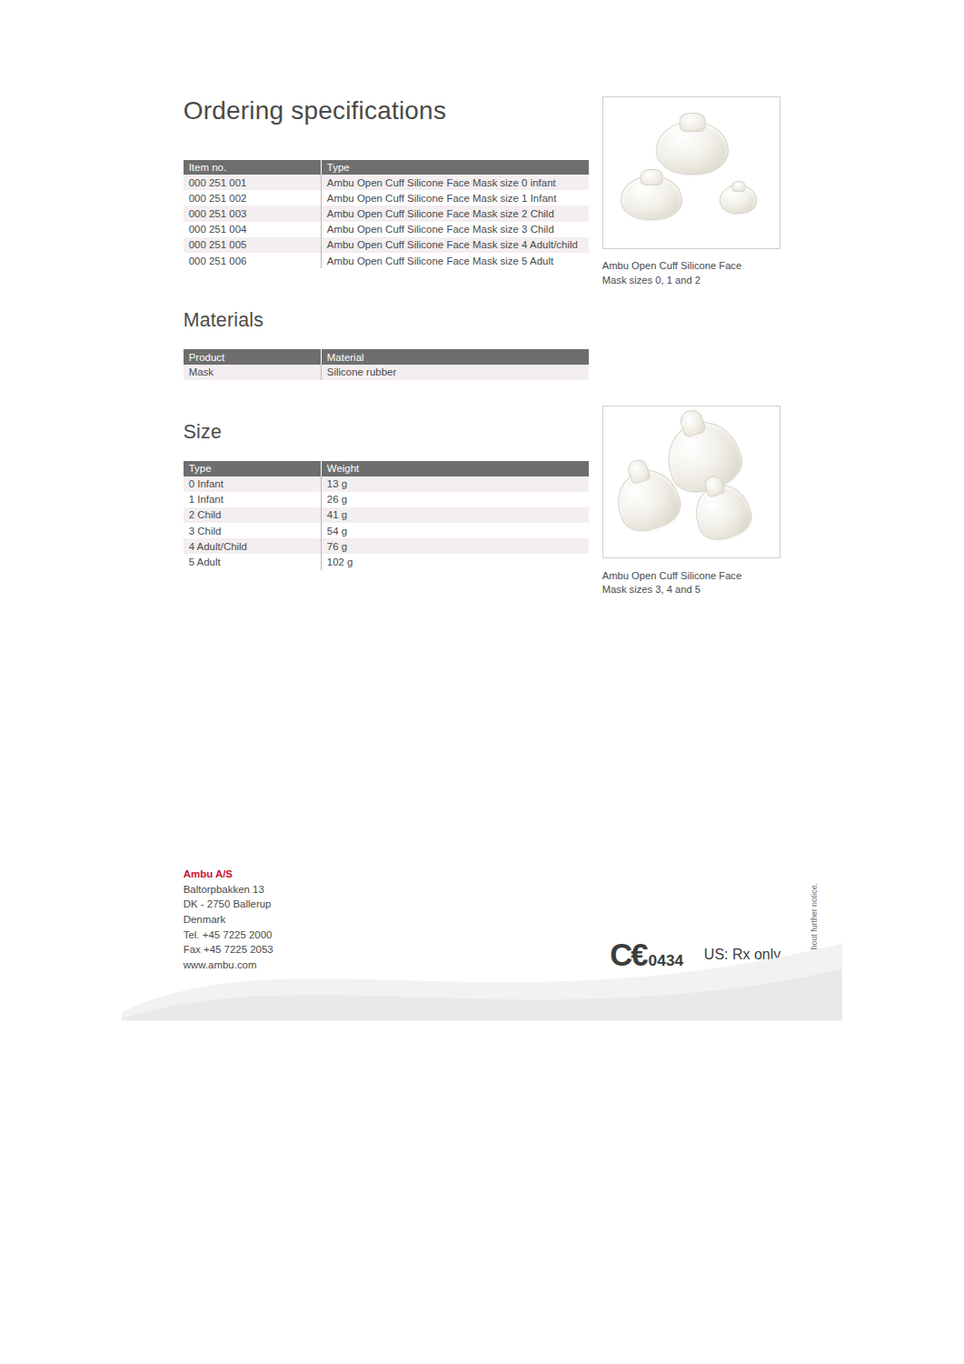Ordering specifications
| Item no. | Type |
| --- | --- |
| 000 251 001 | Ambu Open Cuff Silicone Face Mask size 0 infant |
| 000 251 002 | Ambu Open Cuff Silicone Face Mask size 1 Infant |
| 000 251 003 | Ambu Open Cuff Silicone Face Mask size 2 Child |
| 000 251 004 | Ambu Open Cuff Silicone Face Mask size 3 Child |
| 000 251 005 | Ambu Open Cuff Silicone Face Mask size 4 Adult/child |
| 000 251 006 | Ambu Open Cuff Silicone Face Mask size 5 Adult |
Materials
| Product | Material |
| --- | --- |
| Mask | Silicone rubber |
Size
| Type | Weight |
| --- | --- |
| 0 Infant | 13 g |
| 1 Infant | 26 g |
| 2 Child | 41 g |
| 3 Child | 54 g |
| 4 Adult/Child | 76 g |
| 5 Adult | 102 g |
Ambu Open Cuff Silicone Face
Mask sizes 0, 1 and 2
Ambu Open Cuff Silicone Face
Mask sizes 3, 4 and 5
493 4400 01 - V02 - 07/2012 - Ambu A/S. Technical data may be modified without further notice.
Ambu A/S
Baltorpbakken 13
DK - 2750 Ballerup
Denmark
Tel. +45 7225 2000
Fax +45 7225 2053
www.ambu.com
C€0434
US: Rx only